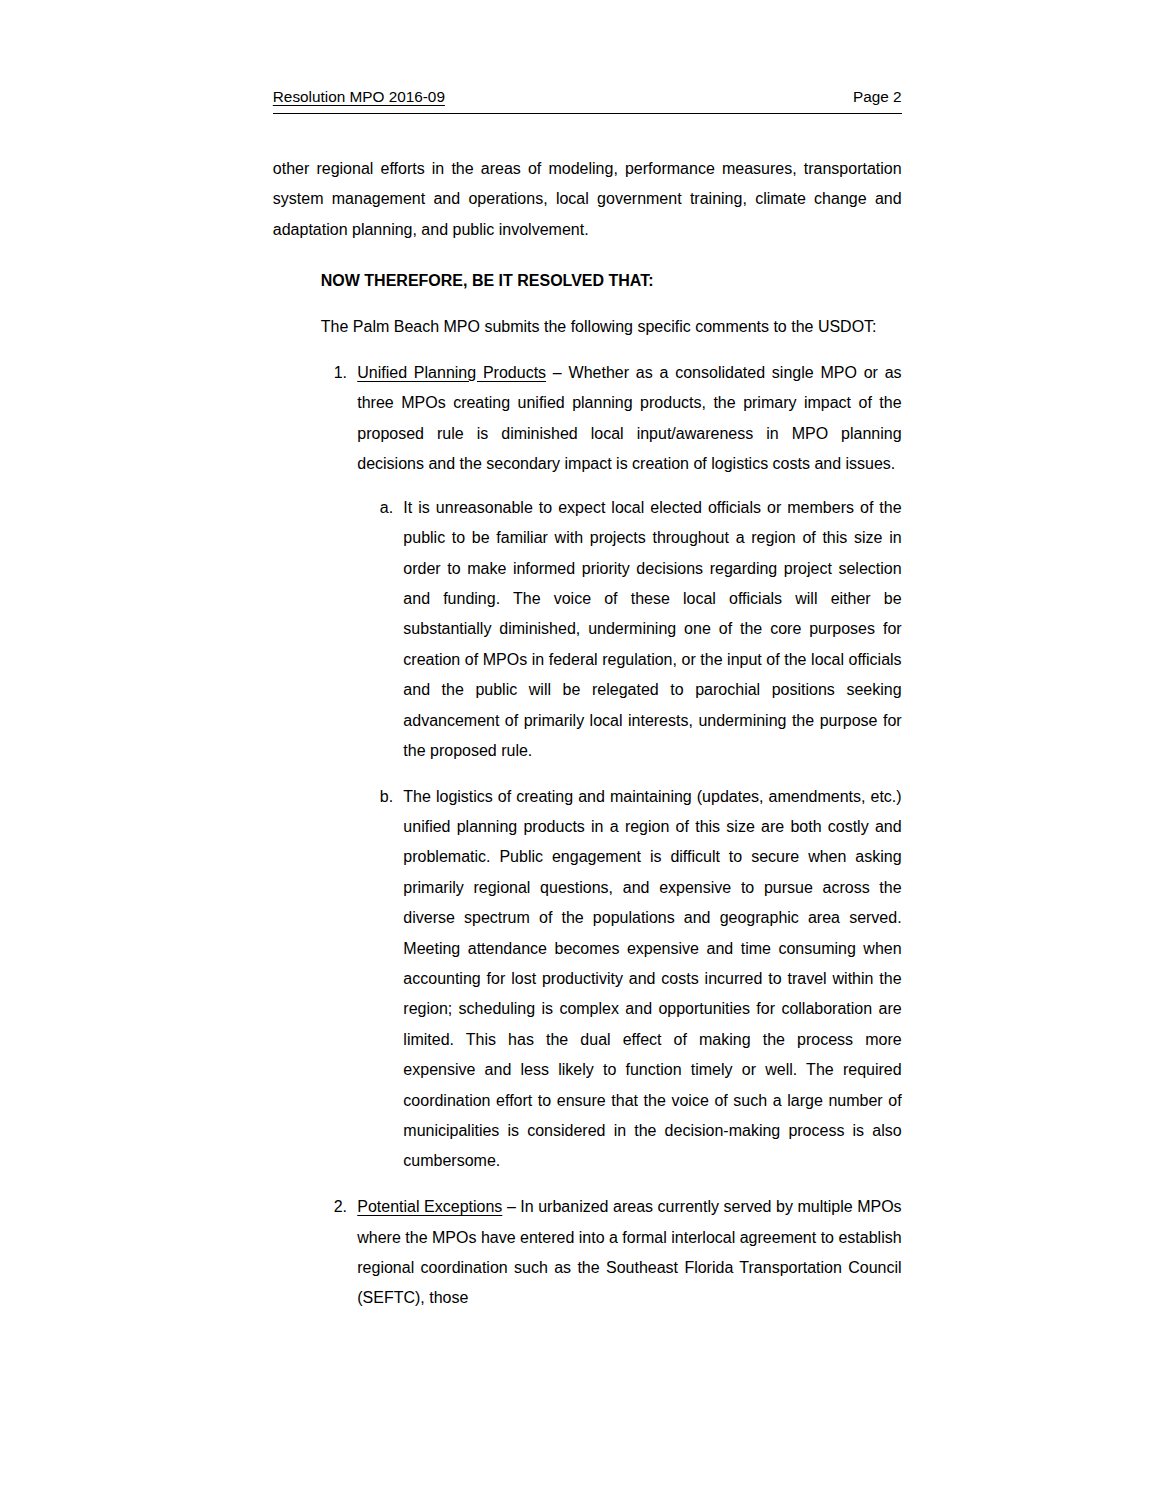Resolution MPO 2016-09 Page 2
other regional efforts in the areas of modeling, performance measures, transportation system management and operations, local government training, climate change and adaptation planning, and public involvement.
NOW THEREFORE, BE IT RESOLVED THAT:
The Palm Beach MPO submits the following specific comments to the USDOT:
Unified Planning Products – Whether as a consolidated single MPO or as three MPOs creating unified planning products, the primary impact of the proposed rule is diminished local input/awareness in MPO planning decisions and the secondary impact is creation of logistics costs and issues.
It is unreasonable to expect local elected officials or members of the public to be familiar with projects throughout a region of this size in order to make informed priority decisions regarding project selection and funding. The voice of these local officials will either be substantially diminished, undermining one of the core purposes for creation of MPOs in federal regulation, or the input of the local officials and the public will be relegated to parochial positions seeking advancement of primarily local interests, undermining the purpose for the proposed rule.
The logistics of creating and maintaining (updates, amendments, etc.) unified planning products in a region of this size are both costly and problematic. Public engagement is difficult to secure when asking primarily regional questions, and expensive to pursue across the diverse spectrum of the populations and geographic area served. Meeting attendance becomes expensive and time consuming when accounting for lost productivity and costs incurred to travel within the region; scheduling is complex and opportunities for collaboration are limited. This has the dual effect of making the process more expensive and less likely to function timely or well. The required coordination effort to ensure that the voice of such a large number of municipalities is considered in the decision-making process is also cumbersome.
Potential Exceptions – In urbanized areas currently served by multiple MPOs where the MPOs have entered into a formal interlocal agreement to establish regional coordination such as the Southeast Florida Transportation Council (SEFTC), those